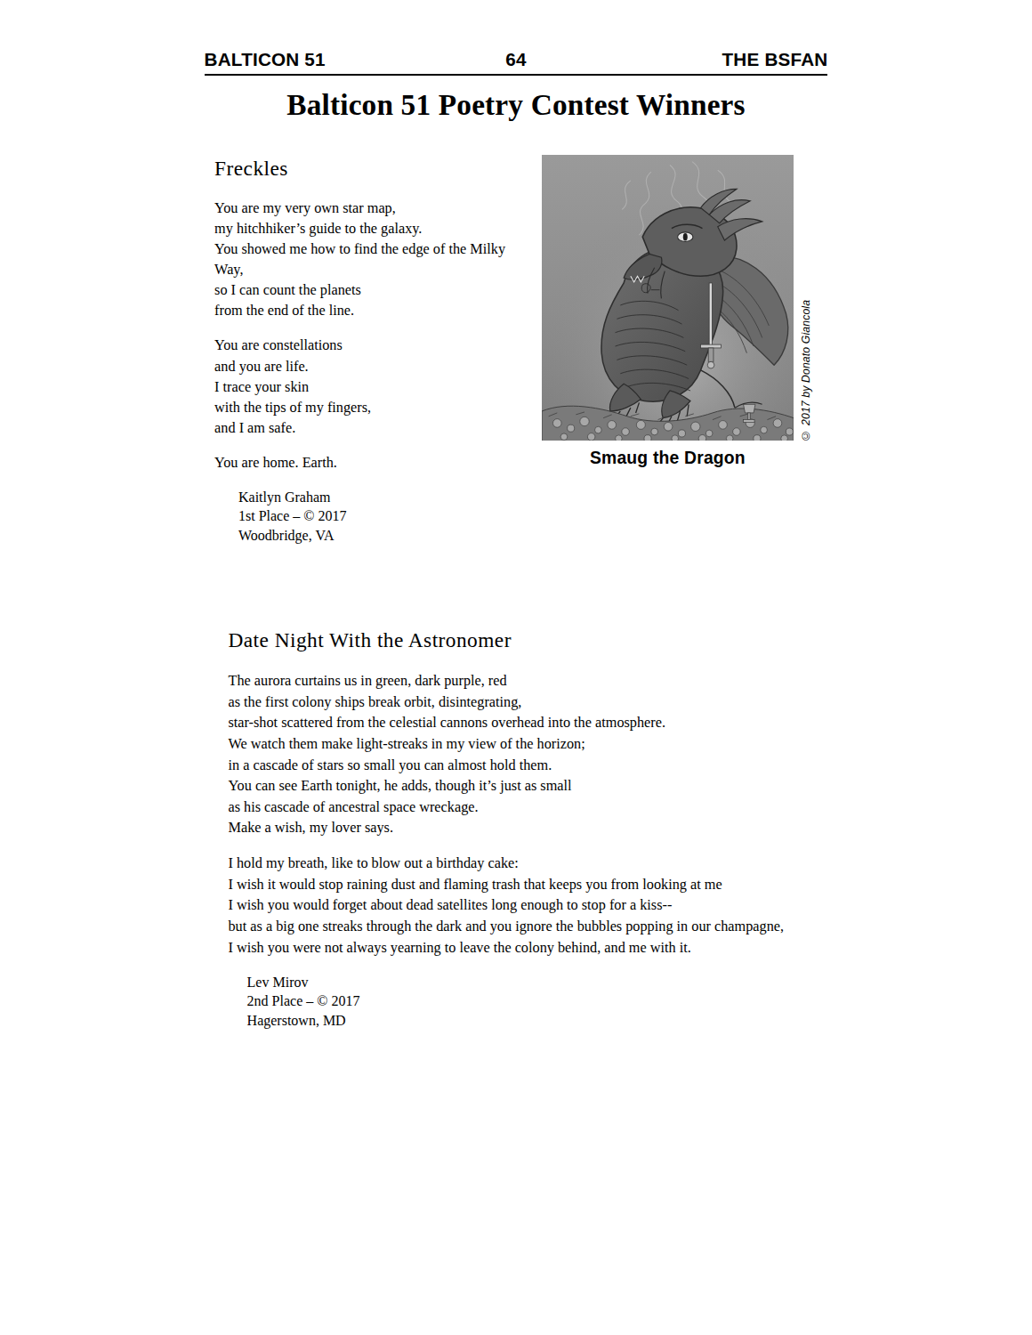BALTICON 51 64 THE BSFAN
Balticon 51 Poetry Contest Winners
Freckles
You are my very own star map,
my hitchhiker’s guide to the galaxy.
You showed me how to find the edge of the Milky Way,
so I can count the planets
from the end of the line.
You are constellations
and you are life.
I trace your skin
with the tips of my fingers,
and I am safe.
You are home. Earth.
Kaitlyn Graham
1st Place – © 2017
Woodbridge, VA
Smaug the Dragon
© 2017 by Donato Giancola
Date Night With the Astronomer
The aurora curtains us in green, dark purple, red
as the first colony ships break orbit, disintegrating,
star-shot scattered from the celestial cannons overhead into the atmosphere.
We watch them make light-streaks in my view of the horizon;
in a cascade of stars so small you can almost hold them.
You can see Earth tonight, he adds, though it’s just as small
as his cascade of ancestral space wreckage.
Make a wish, my lover says.
I hold my breath, like to blow out a birthday cake:
I wish it would stop raining dust and flaming trash that keeps you from looking at me
I wish you would forget about dead satellites long enough to stop for a kiss--
but as a big one streaks through the dark and you ignore the bubbles popping in our champagne,
I wish you were not always yearning to leave the colony behind, and me with it.
Lev Mirov
2nd Place – © 2017
Hagerstown, MD